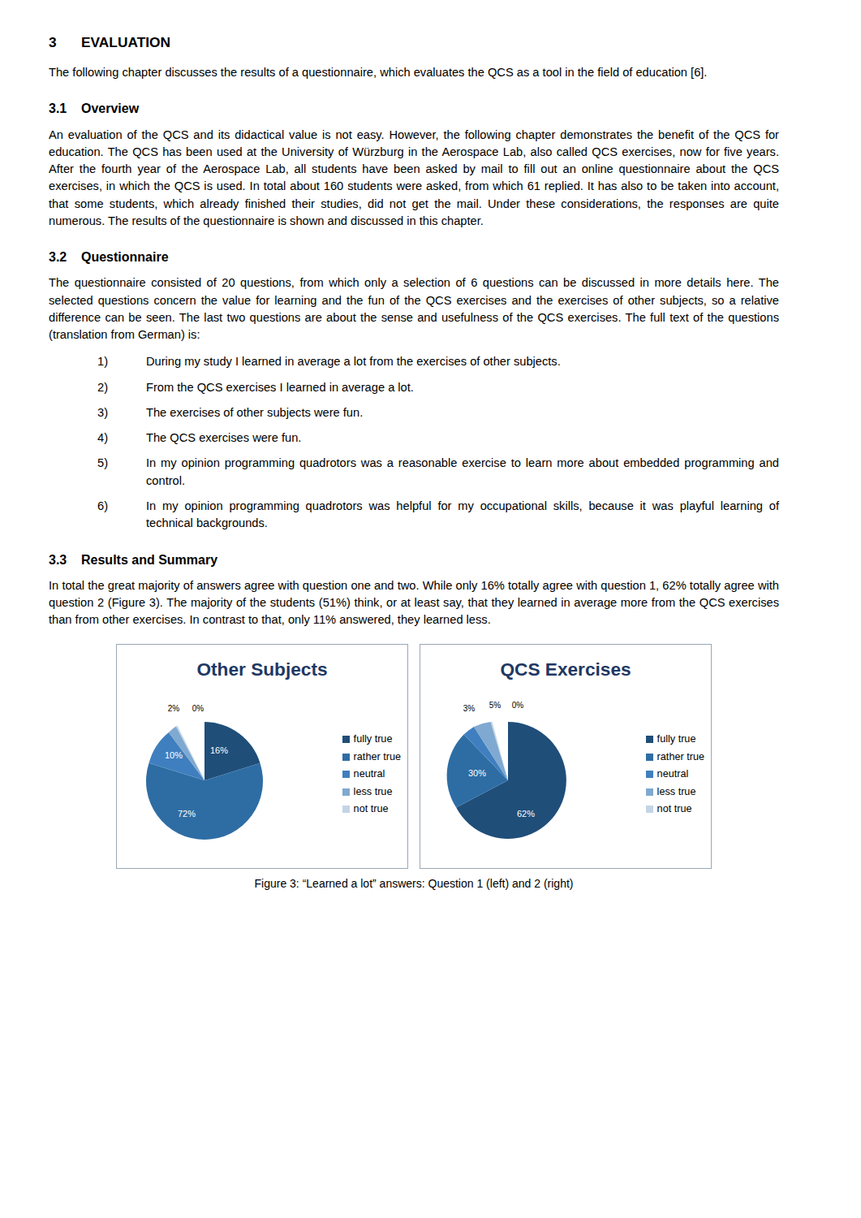3 EVALUATION
The following chapter discusses the results of a questionnaire, which evaluates the QCS as a tool in the field of education [6].
3.1 Overview
An evaluation of the QCS and its didactical value is not easy. However, the following chapter demonstrates the benefit of the QCS for education. The QCS has been used at the University of Würzburg in the Aerospace Lab, also called QCS exercises, now for five years. After the fourth year of the Aerospace Lab, all students have been asked by mail to fill out an online questionnaire about the QCS exercises, in which the QCS is used. In total about 160 students were asked, from which 61 replied. It has also to be taken into account, that some students, which already finished their studies, did not get the mail. Under these considerations, the responses are quite numerous. The results of the questionnaire is shown and discussed in this chapter.
3.2 Questionnaire
The questionnaire consisted of 20 questions, from which only a selection of 6 questions can be discussed in more details here. The selected questions concern the value for learning and the fun of the QCS exercises and the exercises of other subjects, so a relative difference can be seen. The last two questions are about the sense and usefulness of the QCS exercises. The full text of the questions (translation from German) is:
During my study I learned in average a lot from the exercises of other subjects.
From the QCS exercises I learned in average a lot.
The exercises of other subjects were fun.
The QCS exercises were fun.
In my opinion programming quadrotors was a reasonable exercise to learn more about embedded programming and control.
In my opinion programming quadrotors was helpful for my occupational skills, because it was playful learning of technical backgrounds.
3.3 Results and Summary
In total the great majority of answers agree with question one and two. While only 16% totally agree with question 1, 62% totally agree with question 2 (Figure 3). The majority of the students (51%) think, or at least say, that they learned in average more from the QCS exercises than from other exercises. In contrast to that, only 11% answered, they learned less.
Other Subjects
16% 72% 10% 2% 0%
fully true
rather true
neutral
less true
not true
QCS Exercises
62% 30% 3% 5% 0%
fully true
rather true
neutral
less true
not true
Figure 3: “Learned a lot” answers: Question 1 (left) and 2 (right)